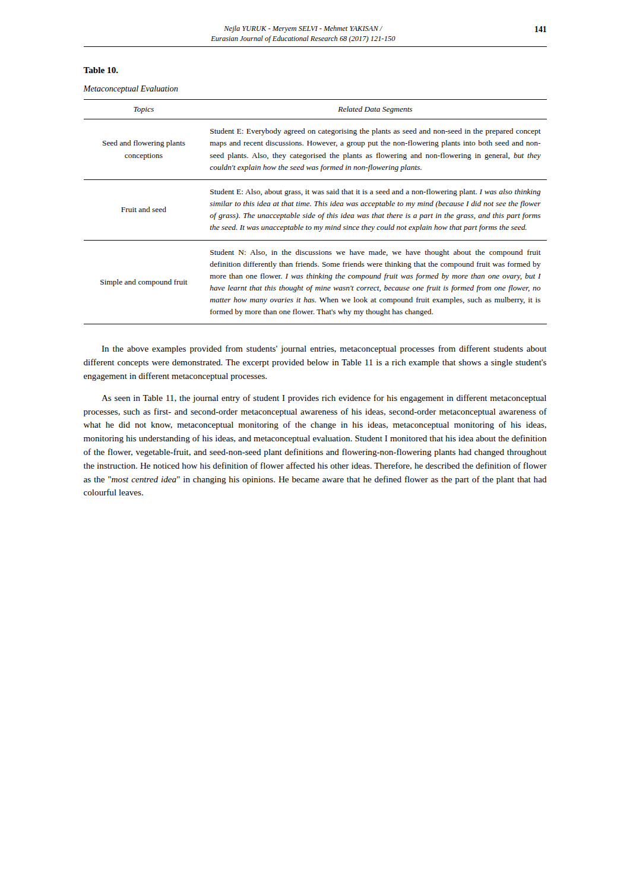Nejla YURUK - Meryem SELVI - Mehmet YAKISAN /
Eurasian Journal of Educational Research 68 (2017) 121-150
141
Table 10.
Metaconceptual Evaluation
| Topics | Related Data Segments |
| --- | --- |
| Seed and flowering plants conceptions | Student E: Everybody agreed on categorising the plants as seed and non-seed in the prepared concept maps and recent discussions. However, a group put the non-flowering plants into both seed and non-seed plants. Also, they categorised the plants as flowering and non-flowering in general, but they couldn't explain how the seed was formed in non-flowering plants. |
| Fruit and seed | Student E: Also, about grass, it was said that it is a seed and a non-flowering plant. I was also thinking similar to this idea at that time. This idea was acceptable to my mind (because I did not see the flower of grass). The unacceptable side of this idea was that there is a part in the grass, and this part forms the seed. It was unacceptable to my mind since they could not explain how that part forms the seed. |
| Simple and compound fruit | Student N: Also, in the discussions we have made, we have thought about the compound fruit definition differently than friends. Some friends were thinking that the compound fruit was formed by more than one flower. I was thinking the compound fruit was formed by more than one ovary, but I have learnt that this thought of mine wasn't correct, because one fruit is formed from one flower, no matter how many ovaries it has. When we look at compound fruit examples, such as mulberry, it is formed by more than one flower. That's why my thought has changed. |
In the above examples provided from students' journal entries, metaconceptual processes from different students about different concepts were demonstrated. The excerpt provided below in Table 11 is a rich example that shows a single student's engagement in different metaconceptual processes.
As seen in Table 11, the journal entry of student I provides rich evidence for his engagement in different metaconceptual processes, such as first- and second-order metaconceptual awareness of his ideas, second-order metaconceptual awareness of what he did not know, metaconceptual monitoring of the change in his ideas, metaconceptual monitoring of his ideas, monitoring his understanding of his ideas, and metaconceptual evaluation. Student I monitored that his idea about the definition of the flower, vegetable-fruit, and seed-non-seed plant definitions and flowering-non-flowering plants had changed throughout the instruction. He noticed how his definition of flower affected his other ideas. Therefore, he described the definition of flower as the "most centred idea" in changing his opinions. He became aware that he defined flower as the part of the plant that had colourful leaves.